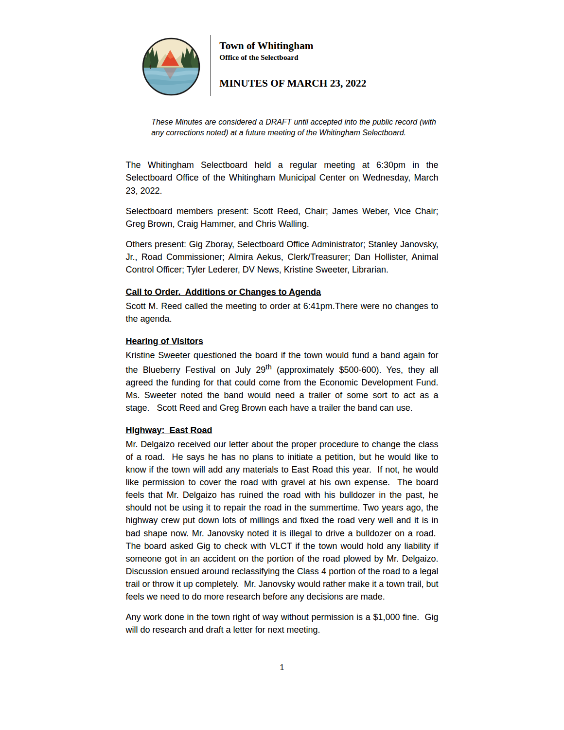Town of Whitingham
Office of the Selectboard
MINUTES OF MARCH 23, 2022
These Minutes are considered a DRAFT until accepted into the public record (with any corrections noted) at a future meeting of the Whitingham Selectboard.
The Whitingham Selectboard held a regular meeting at 6:30pm in the Selectboard Office of the Whitingham Municipal Center on Wednesday, March 23, 2022.
Selectboard members present: Scott Reed, Chair; James Weber, Vice Chair; Greg Brown, Craig Hammer, and Chris Walling.
Others present: Gig Zboray, Selectboard Office Administrator; Stanley Janovsky, Jr., Road Commissioner; Almira Aekus, Clerk/Treasurer; Dan Hollister, Animal Control Officer; Tyler Lederer, DV News, Kristine Sweeter, Librarian.
Call to Order. Additions or Changes to Agenda
Scott M. Reed called the meeting to order at 6:41pm.There were no changes to the agenda.
Hearing of Visitors
Kristine Sweeter questioned the board if the town would fund a band again for the Blueberry Festival on July 29th (approximately $500-600). Yes, they all agreed the funding for that could come from the Economic Development Fund. Ms. Sweeter noted the band would need a trailer of some sort to act as a stage. Scott Reed and Greg Brown each have a trailer the band can use.
Highway: East Road
Mr. Delgaizo received our letter about the proper procedure to change the class of a road. He says he has no plans to initiate a petition, but he would like to know if the town will add any materials to East Road this year. If not, he would like permission to cover the road with gravel at his own expense. The board feels that Mr. Delgaizo has ruined the road with his bulldozer in the past, he should not be using it to repair the road in the summertime. Two years ago, the highway crew put down lots of millings and fixed the road very well and it is in bad shape now. Mr. Janovsky noted it is illegal to drive a bulldozer on a road. The board asked Gig to check with VLCT if the town would hold any liability if someone got in an accident on the portion of the road plowed by Mr. Delgaizo. Discussion ensued around reclassifying the Class 4 portion of the road to a legal trail or throw it up completely. Mr. Janovsky would rather make it a town trail, but feels we need to do more research before any decisions are made.
Any work done in the town right of way without permission is a $1,000 fine. Gig will do research and draft a letter for next meeting.
1